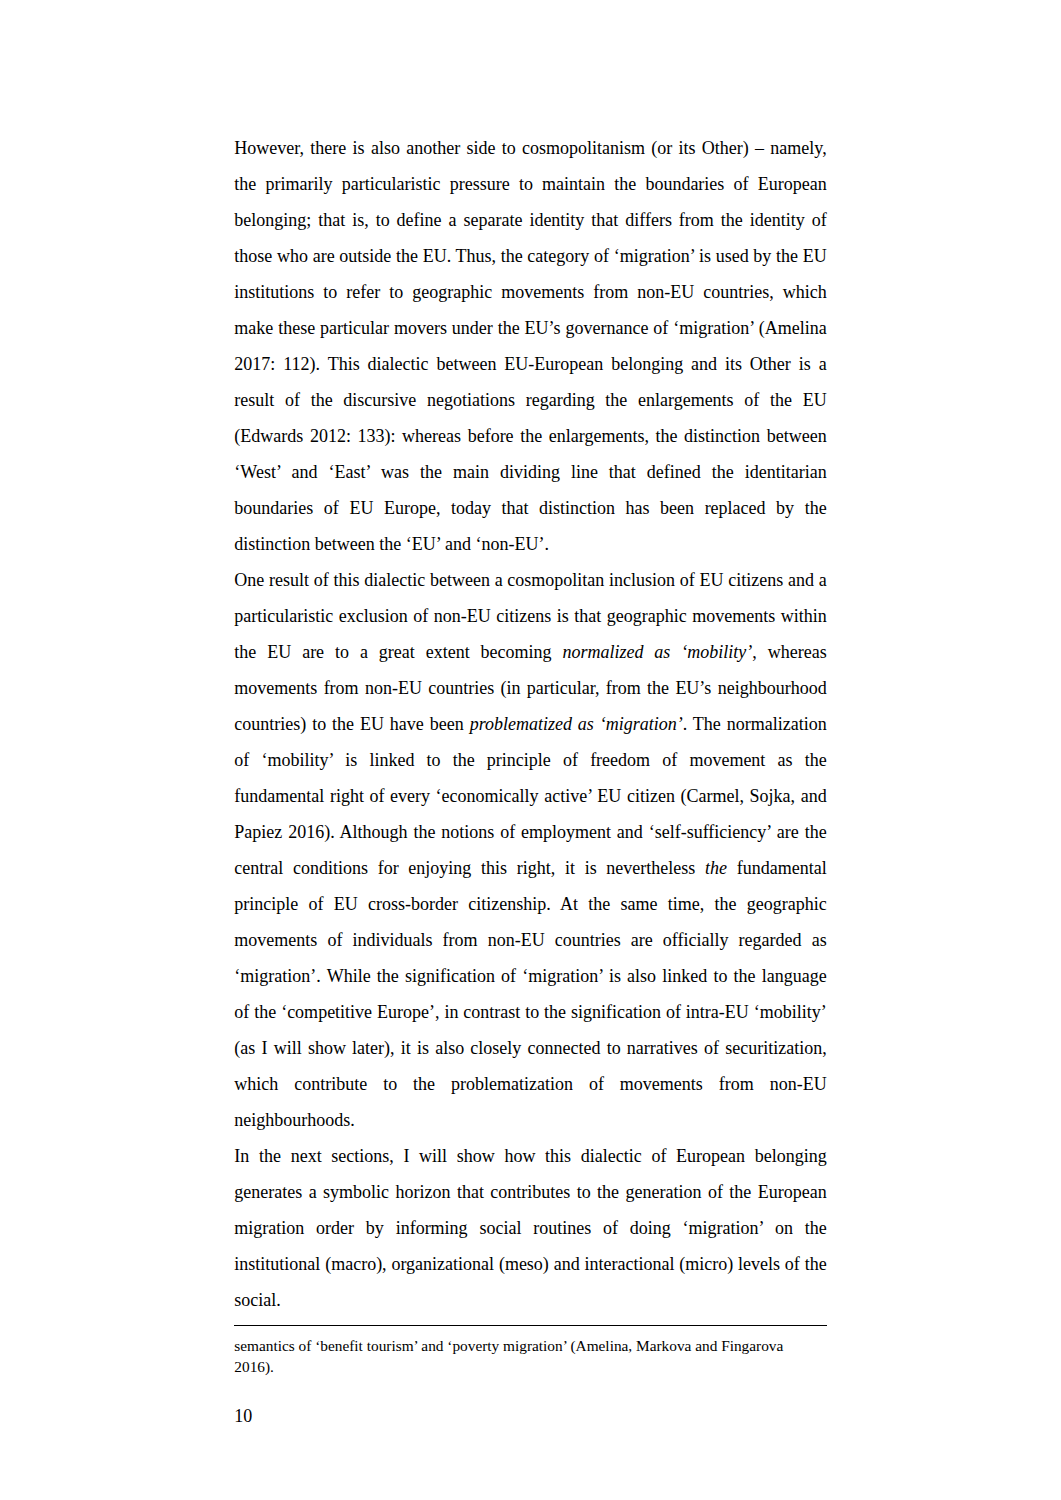However, there is also another side to cosmopolitanism (or its Other) – namely, the primarily particularistic pressure to maintain the boundaries of European belonging; that is, to define a separate identity that differs from the identity of those who are outside the EU. Thus, the category of ‘migration’ is used by the EU institutions to refer to geographic movements from non-EU countries, which make these particular movers under the EU’s governance of ‘migration’ (Amelina 2017: 112). This dialectic between EU-European belonging and its Other is a result of the discursive negotiations regarding the enlargements of the EU (Edwards 2012: 133): whereas before the enlargements, the distinction between ‘West’ and ‘East’ was the main dividing line that defined the identitarian boundaries of EU Europe, today that distinction has been replaced by the distinction between the ‘EU’ and ‘non-EU’.
One result of this dialectic between a cosmopolitan inclusion of EU citizens and a particularistic exclusion of non-EU citizens is that geographic movements within the EU are to a great extent becoming normalized as ‘mobility’, whereas movements from non-EU countries (in particular, from the EU’s neighbourhood countries) to the EU have been problematized as ‘migration’. The normalization of ‘mobility’ is linked to the principle of freedom of movement as the fundamental right of every ‘economically active’ EU citizen (Carmel, Sojka, and Papiez 2016). Although the notions of employment and ‘self-sufficiency’ are the central conditions for enjoying this right, it is nevertheless the fundamental principle of EU cross-border citizenship. At the same time, the geographic movements of individuals from non-EU countries are officially regarded as ‘migration’. While the signification of ‘migration’ is also linked to the language of the ‘competitive Europe’, in contrast to the signification of intra-EU ‘mobility’ (as I will show later), it is also closely connected to narratives of securitization, which contribute to the problematization of movements from non-EU neighbourhoods.
In the next sections, I will show how this dialectic of European belonging generates a symbolic horizon that contributes to the generation of the European migration order by informing social routines of doing ‘migration’ on the institutional (macro), organizational (meso) and interactional (micro) levels of the social.
semantics of ‘benefit tourism’ and ‘poverty migration’ (Amelina, Markova and Fingarova 2016).
10